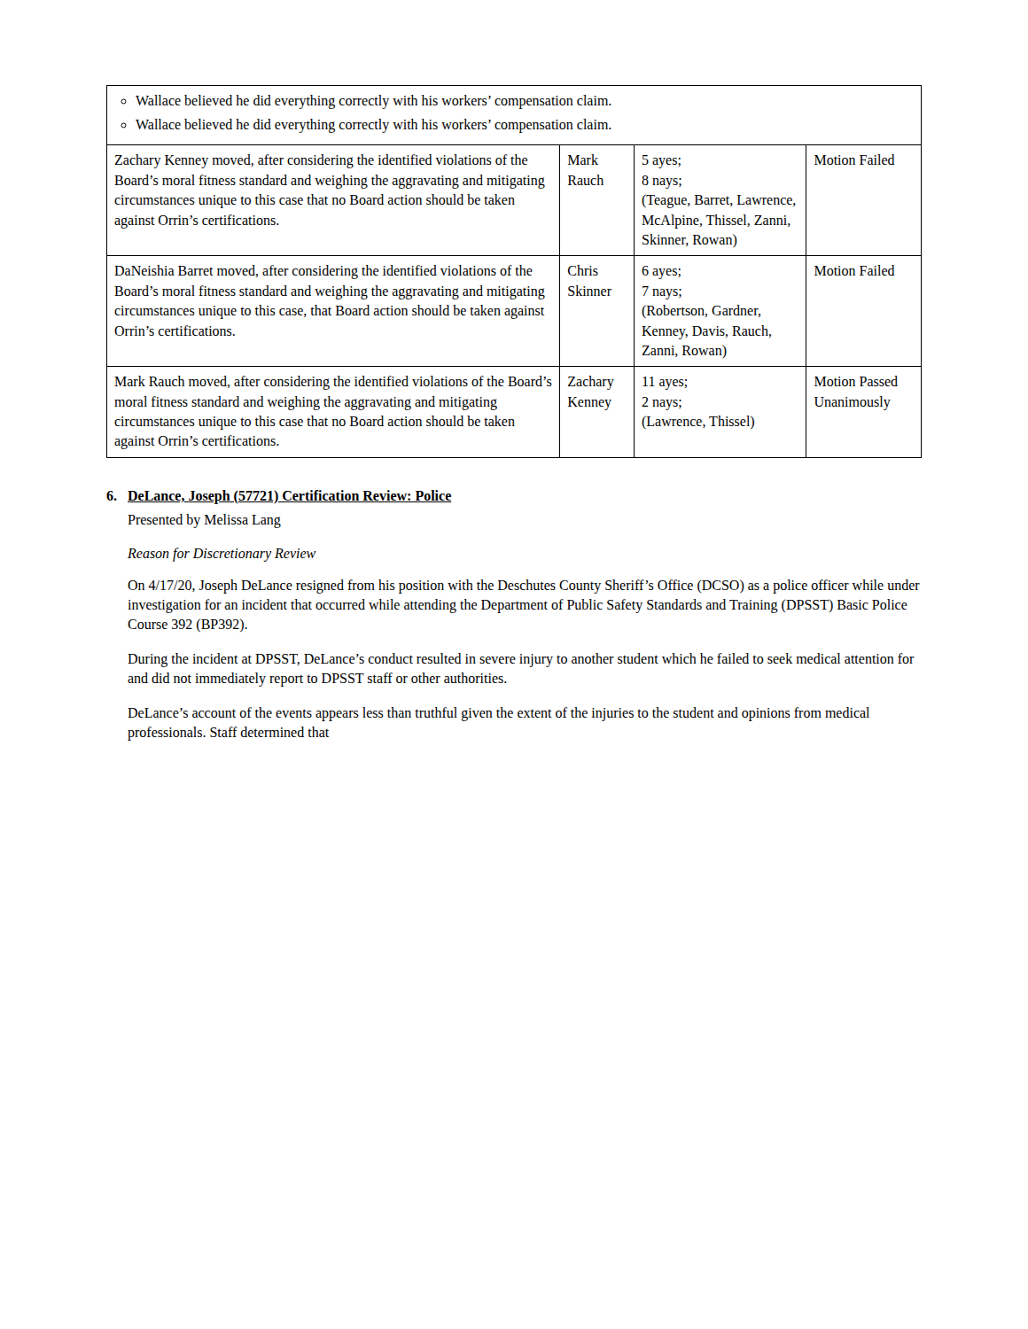| Wallace believed he did everything correctly with his workers’ compensation claim. Wallace believed he did everything correctly with his workers’ compensation claim. |
| Zachary Kenney moved, after considering the identified violations of the Board’s moral fitness standard and weighing the aggravating and mitigating circumstances unique to this case that no Board action should be taken against Orrin’s certifications. | Mark Rauch | 5 ayes; 8 nays; (Teague, Barret, Lawrence, McAlpine, Thissel, Zanni, Skinner, Rowan) | Motion Failed |
| DaNeishia Barret moved, after considering the identified violations of the Board’s moral fitness standard and weighing the aggravating and mitigating circumstances unique to this case, that Board action should be taken against Orrin’s certifications. | Chris Skinner | 6 ayes; 7 nays; (Robertson, Gardner, Kenney, Davis, Rauch, Zanni, Rowan) | Motion Failed |
| Mark Rauch moved, after considering the identified violations of the Board’s moral fitness standard and weighing the aggravating and mitigating circumstances unique to this case that no Board action should be taken against Orrin’s certifications. | Zachary Kenney | 11 ayes; 2 nays; (Lawrence, Thissel) | Motion Passed Unanimously |
6. DeLance, Joseph (57721) Certification Review: Police
Presented by Melissa Lang
Reason for Discretionary Review
On 4/17/20, Joseph DeLance resigned from his position with the Deschutes County Sheriff’s Office (DCSO) as a police officer while under investigation for an incident that occurred while attending the Department of Public Safety Standards and Training (DPSST) Basic Police Course 392 (BP392).
During the incident at DPSST, DeLance’s conduct resulted in severe injury to another student which he failed to seek medical attention for and did not immediately report to DPSST staff or other authorities.
DeLance’s account of the events appears less than truthful given the extent of the injuries to the student and opinions from medical professionals. Staff determined that